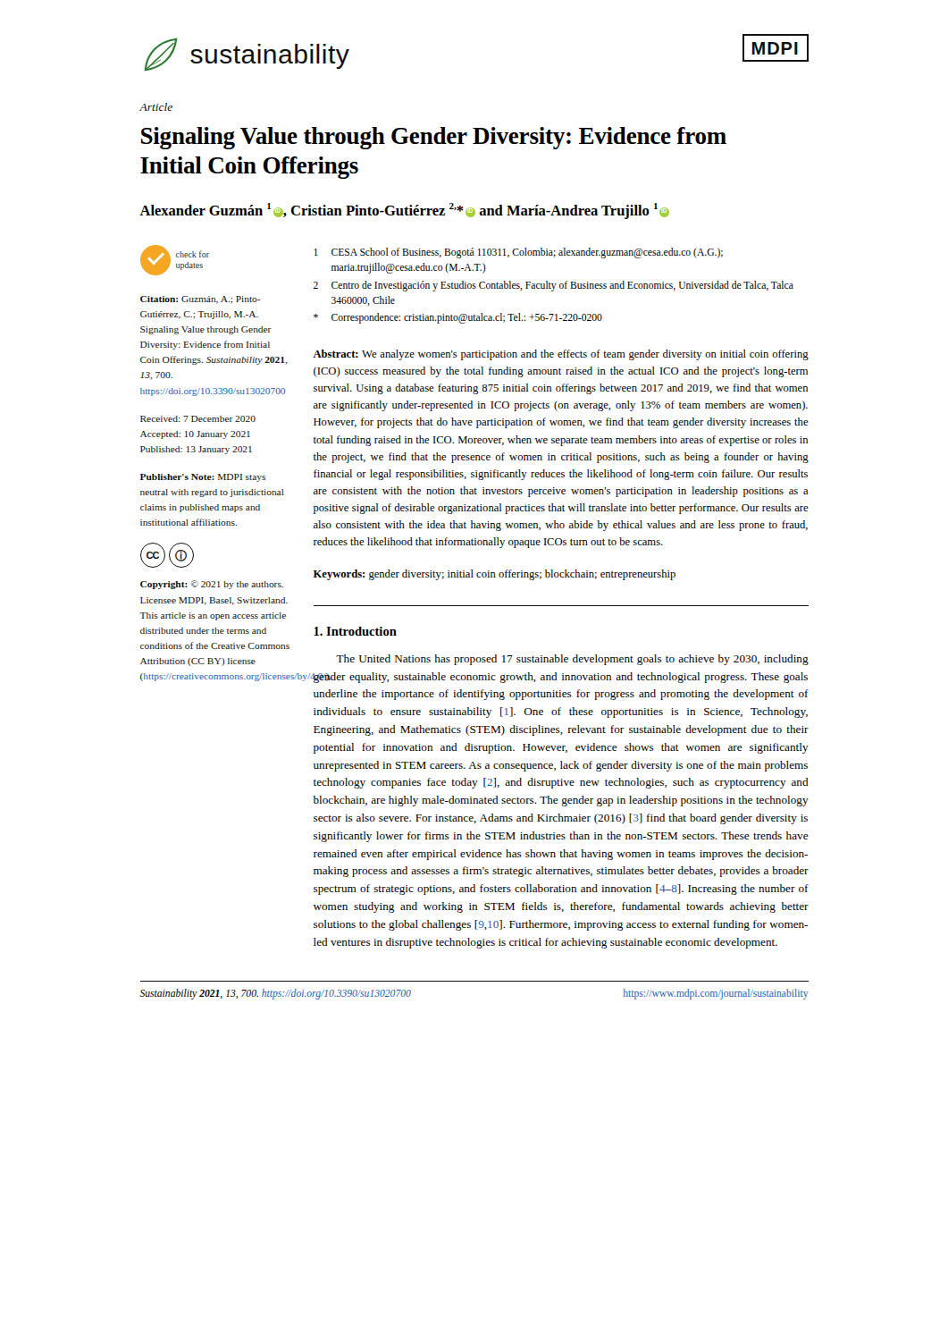sustainability
MDPI
Article
Signaling Value through Gender Diversity: Evidence from
Initial Coin Offerings
Alexander Guzmán 1 , Cristian Pinto-Gutiérrez 2,* and María-Andrea Trujillo 1
check for
updates
Citation: Guzmán, A.; Pinto-Gutiérrez, C.; Trujillo, M.-A. Signaling Value through Gender Diversity: Evidence from Initial Coin Offerings. Sustainability 2021, 13, 700. https://doi.org/10.3390/su13020700
Received: 7 December 2020
Accepted: 10 January 2021
Published: 13 January 2021
Publisher's Note: MDPI stays neutral with regard to jurisdictional claims in published maps and institutional affiliations.
CC ⓘ
Copyright: © 2021 by the authors. Licensee MDPI, Basel, Switzerland. This article is an open access article distributed under the terms and conditions of the Creative Commons Attribution (CC BY) license (https://creativecommons.org/licenses/by/4.0/).
1 CESA School of Business, Bogotá 110311, Colombia; alexander.guzman@cesa.edu.co (A.G.); maria.trujillo@cesa.edu.co (M.-A.T.)
2 Centro de Investigación y Estudios Contables, Faculty of Business and Economics, Universidad de Talca, Talca 3460000, Chile
*Correspondence: cristian.pinto@utalca.cl; Tel.: +56-71-220-0200
Abstract: We analyze women's participation and the effects of team gender diversity on initial coin offering (ICO) success measured by the total funding amount raised in the actual ICO and the project's long-term survival. Using a database featuring 875 initial coin offerings between 2017 and 2019, we find that women are significantly under-represented in ICO projects (on average, only 13% of team members are women). However, for projects that do have participation of women, we find that team gender diversity increases the total funding raised in the ICO. Moreover, when we separate team members into areas of expertise or roles in the project, we find that the presence of women in critical positions, such as being a founder or having financial or legal responsibilities, significantly reduces the likelihood of long-term coin failure. Our results are consistent with the notion that investors perceive women's participation in leadership positions as a positive signal of desirable organizational practices that will translate into better performance. Our results are also consistent with the idea that having women, who abide by ethical values and are less prone to fraud, reduces the likelihood that informationally opaque ICOs turn out to be scams.
Keywords: gender diversity; initial coin offerings; blockchain; entrepreneurship
1. Introduction
The United Nations has proposed 17 sustainable development goals to achieve by 2030, including gender equality, sustainable economic growth, and innovation and technological progress. These goals underline the importance of identifying opportunities for progress and promoting the development of individuals to ensure sustainability [1]. One of these opportunities is in Science, Technology, Engineering, and Mathematics (STEM) disciplines, relevant for sustainable development due to their potential for innovation and disruption. However, evidence shows that women are significantly unrepresented in STEM careers. As a consequence, lack of gender diversity is one of the main problems technology companies face today [2], and disruptive new technologies, such as cryptocurrency and blockchain, are highly male-dominated sectors. The gender gap in leadership positions in the technology sector is also severe. For instance, Adams and Kirchmaier (2016) [3] find that board gender diversity is significantly lower for firms in the STEM industries than in the non-STEM sectors. These trends have remained even after empirical evidence has shown that having women in teams improves the decision-making process and assesses a firm's strategic alternatives, stimulates better debates, provides a broader spectrum of strategic options, and fosters collaboration and innovation [4–8]. Increasing the number of women studying and working in STEM fields is, therefore, fundamental towards achieving better solutions to the global challenges [9,10]. Furthermore, improving access to external funding for women-led ventures in disruptive technologies is critical for achieving sustainable economic development.
Sustainability 2021, 13, 700. https://doi.org/10.3390/su13020700
https://www.mdpi.com/journal/sustainability